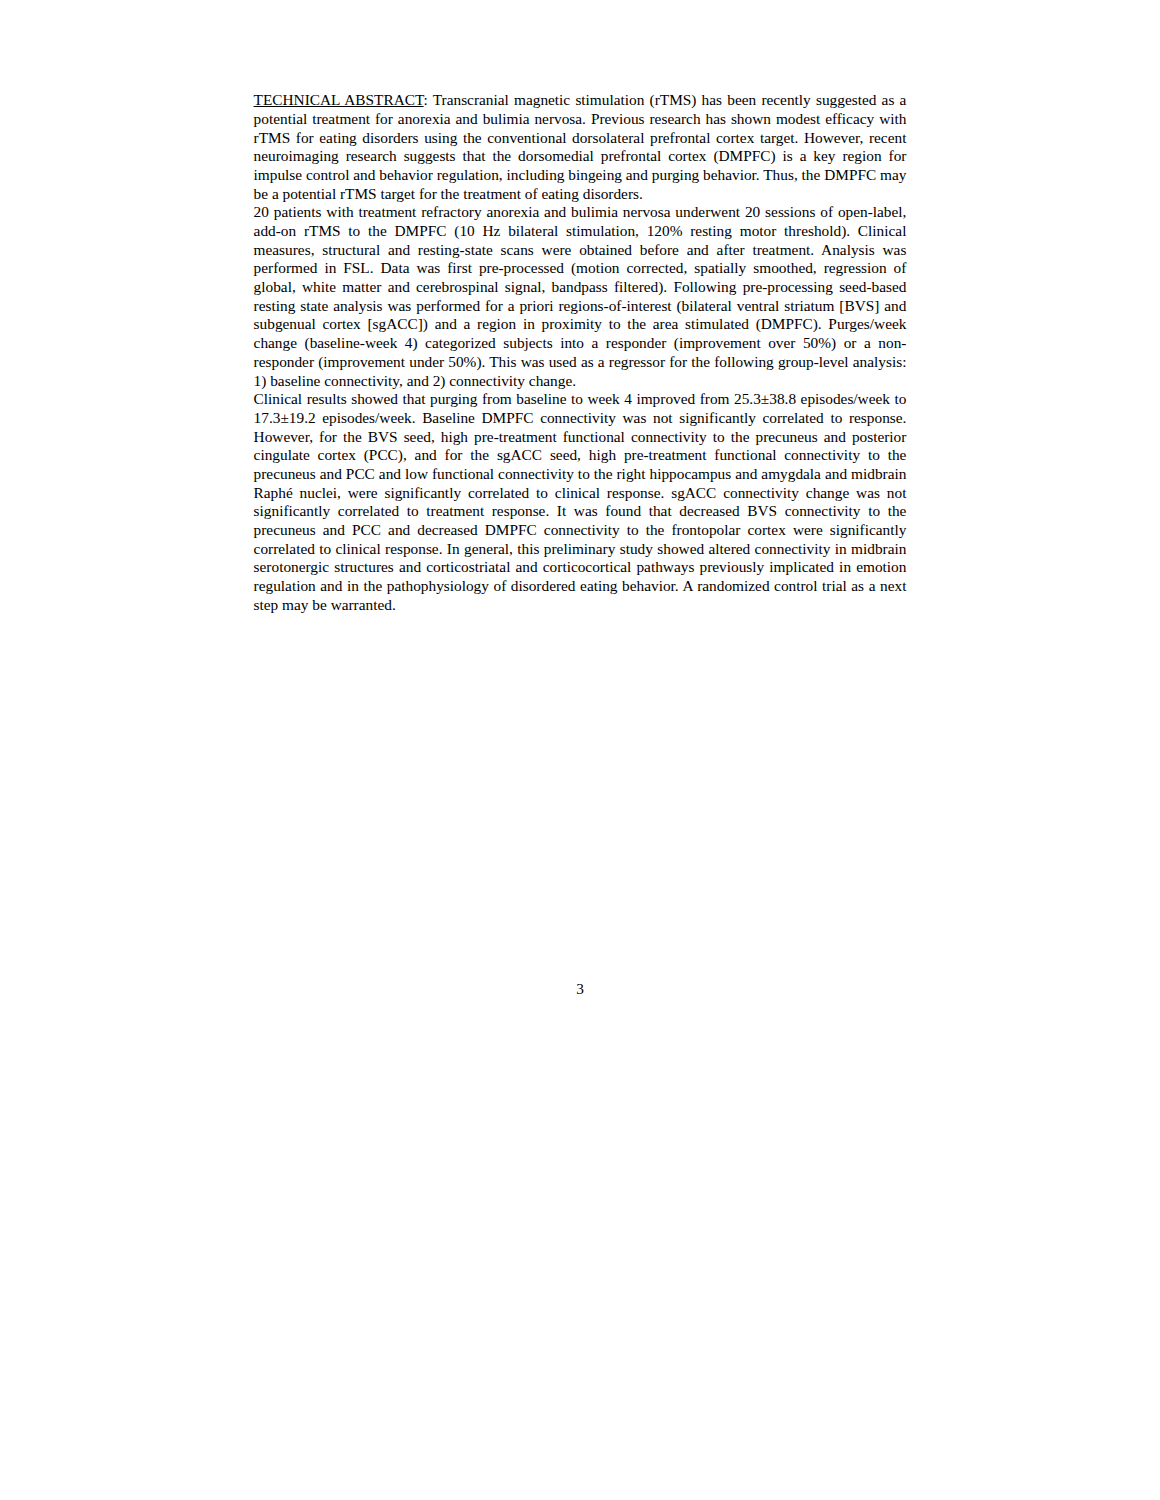TECHNICAL ABSTRACT: Transcranial magnetic stimulation (rTMS) has been recently suggested as a potential treatment for anorexia and bulimia nervosa. Previous research has shown modest efficacy with rTMS for eating disorders using the conventional dorsolateral prefrontal cortex target. However, recent neuroimaging research suggests that the dorsomedial prefrontal cortex (DMPFC) is a key region for impulse control and behavior regulation, including bingeing and purging behavior. Thus, the DMPFC may be a potential rTMS target for the treatment of eating disorders.
20 patients with treatment refractory anorexia and bulimia nervosa underwent 20 sessions of open-label, add-on rTMS to the DMPFC (10 Hz bilateral stimulation, 120% resting motor threshold). Clinical measures, structural and resting-state scans were obtained before and after treatment. Analysis was performed in FSL. Data was first pre-processed (motion corrected, spatially smoothed, regression of global, white matter and cerebrospinal signal, bandpass filtered). Following pre-processing seed-based resting state analysis was performed for a priori regions-of-interest (bilateral ventral striatum [BVS] and subgenual cortex [sgACC]) and a region in proximity to the area stimulated (DMPFC). Purges/week change (baseline-week 4) categorized subjects into a responder (improvement over 50%) or a non-responder (improvement under 50%). This was used as a regressor for the following group-level analysis: 1) baseline connectivity, and 2) connectivity change.
Clinical results showed that purging from baseline to week 4 improved from 25.3±38.8 episodes/week to 17.3±19.2 episodes/week. Baseline DMPFC connectivity was not significantly correlated to response. However, for the BVS seed, high pre-treatment functional connectivity to the precuneus and posterior cingulate cortex (PCC), and for the sgACC seed, high pre-treatment functional connectivity to the precuneus and PCC and low functional connectivity to the right hippocampus and amygdala and midbrain Raphé nuclei, were significantly correlated to clinical response. sgACC connectivity change was not significantly correlated to treatment response. It was found that decreased BVS connectivity to the precuneus and PCC and decreased DMPFC connectivity to the frontopolar cortex were significantly correlated to clinical response. In general, this preliminary study showed altered connectivity in midbrain serotonergic structures and corticostriatal and corticocortical pathways previously implicated in emotion regulation and in the pathophysiology of disordered eating behavior. A randomized control trial as a next step may be warranted.
3